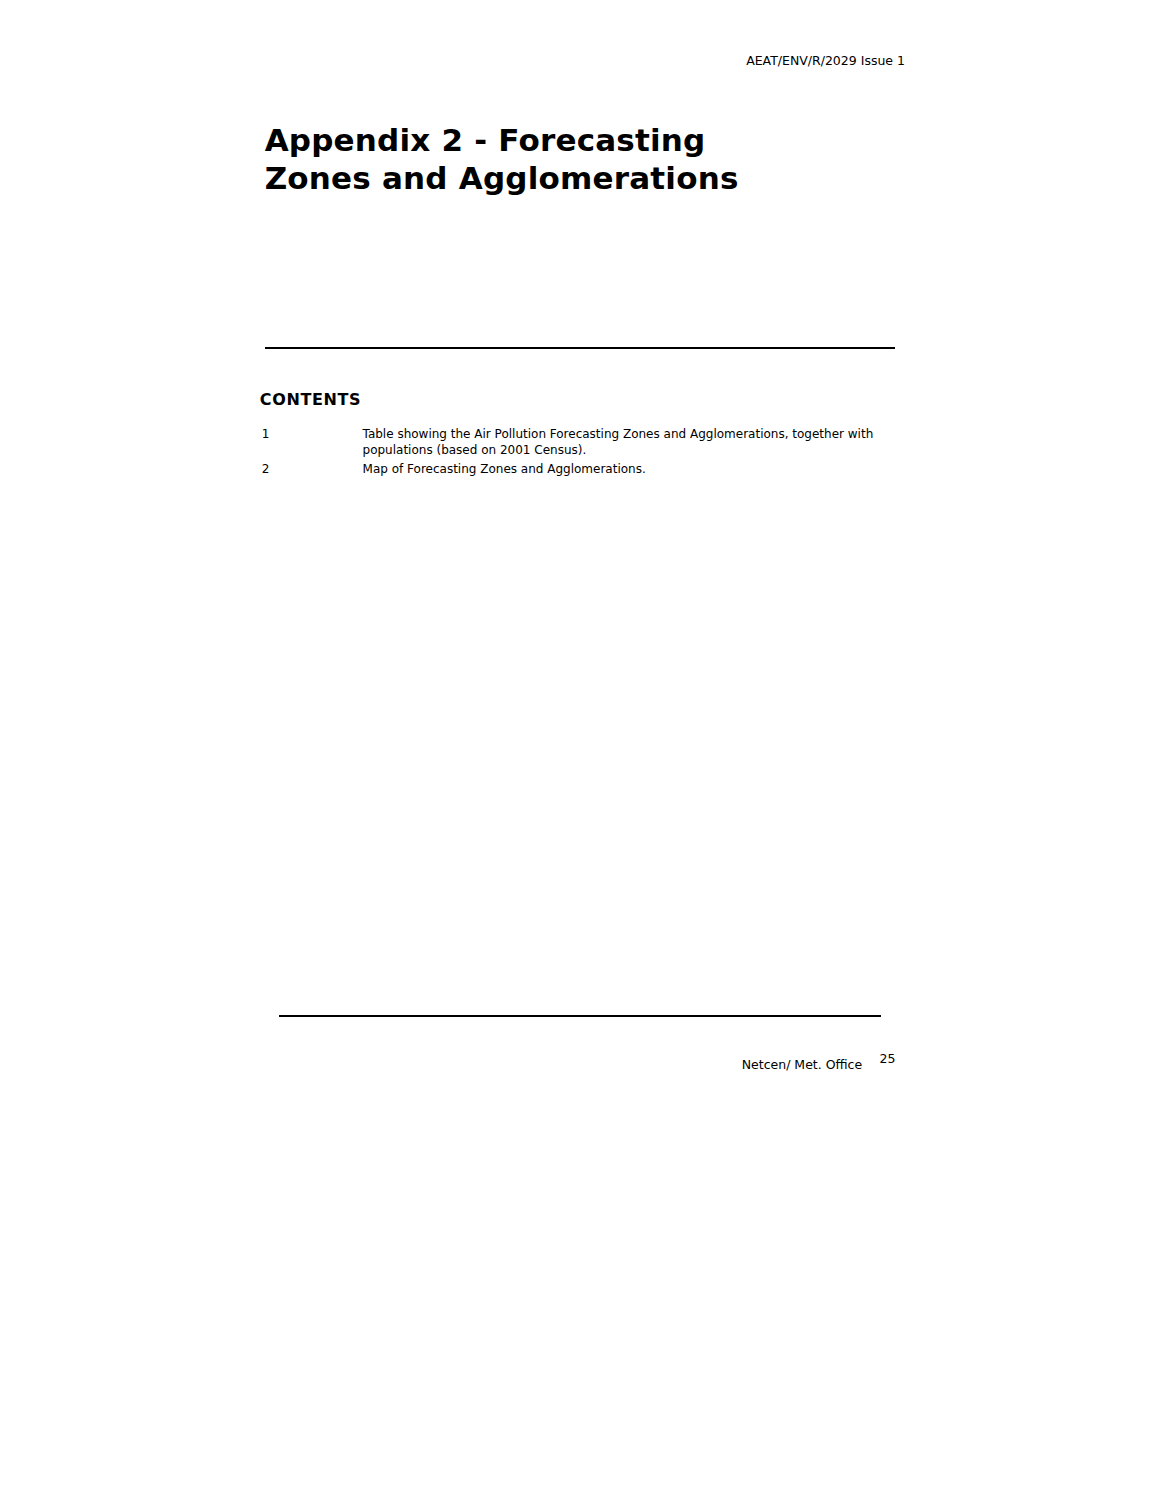AEAT/ENV/R/2029 Issue 1
Appendix 2 - Forecasting
Zones and Agglomerations
CONTENTS
| 1 | Table showing the Air Pollution Forecasting Zones and Agglomerations, together with populations (based on 2001 Census). |
| 2 | Map of Forecasting Zones and Agglomerations. |
Netcen/ Met. Office 25